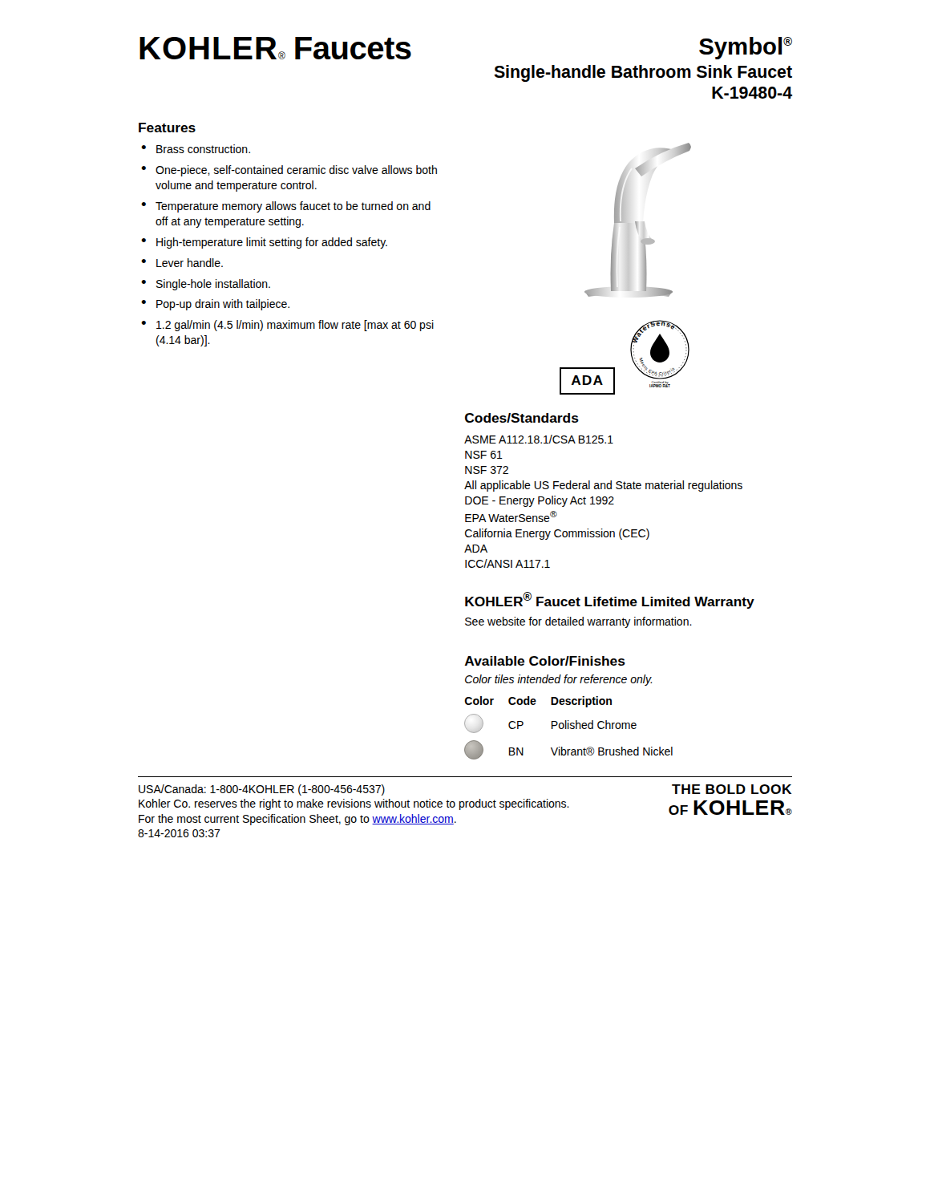KOHLER® Faucets
Symbol®
Single-handle Bathroom Sink Faucet
K-19480-4
Features
Brass construction.
One-piece, self-contained ceramic disc valve allows both volume and temperature control.
Temperature memory allows faucet to be turned on and off at any temperature setting.
High-temperature limit setting for added safety.
Lever handle.
Single-hole installation.
Pop-up drain with tailpiece.
1.2 gal/min (4.5 l/min) maximum flow rate [max at 60 psi (4.14 bar)].
ADA
WaterSense Meets EPA Criteria Certified by IAPMO R&T
Codes/Standards
ASME A112.18.1/CSA B125.1
NSF 61
NSF 372
All applicable US Federal and State material regulations
DOE - Energy Policy Act 1992
EPA WaterSense®
California Energy Commission (CEC)
ADA
ICC/ANSI A117.1
KOHLER® Faucet Lifetime Limited Warranty
See website for detailed warranty information.
Available Color/Finishes
Color tiles intended for reference only.
| Color | Code | Description |
| --- | --- | --- |
| | CP | Polished Chrome |
| | BN | Vibrant® Brushed Nickel |
USA/Canada: 1-800-4KOHLER (1-800-456-4537)
Kohler Co. reserves the right to make revisions without notice to product specifications.
For the most current Specification Sheet, go to www.kohler.com.
8-14-2016 03:37
THE BOLD LOOK
OF KOHLER®